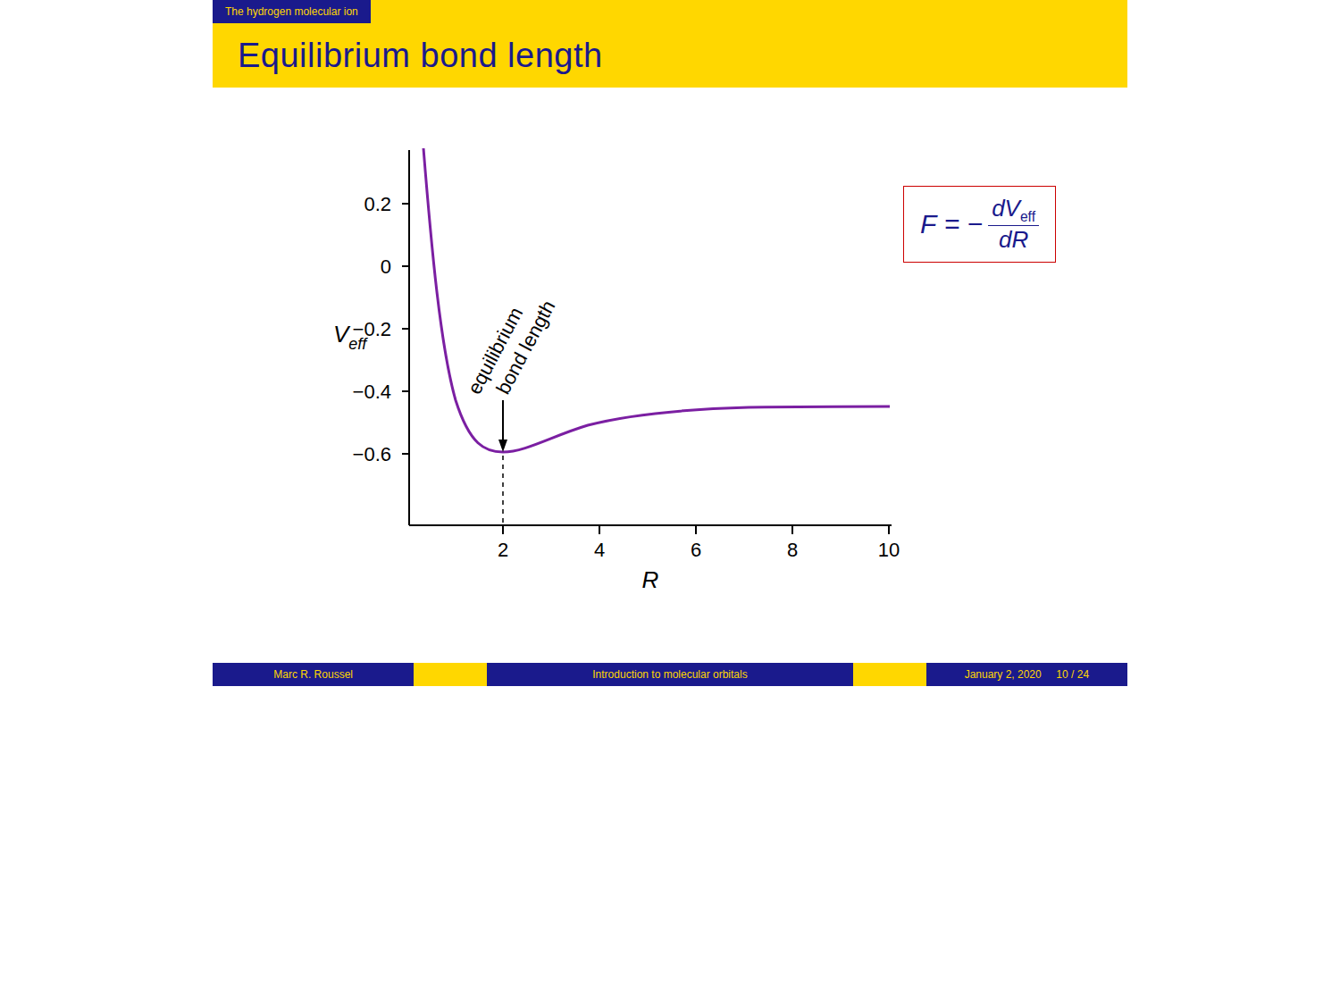The hydrogen molecular ion
Equilibrium bond length
F = − dVeff dR
0.2 0 −0.2 −0.4 −0.6 Veff 2 4 6 8 10 R equilibrium bond length
Marc R. Roussel
Introduction to molecular orbitals
January 2, 2020 10 / 24